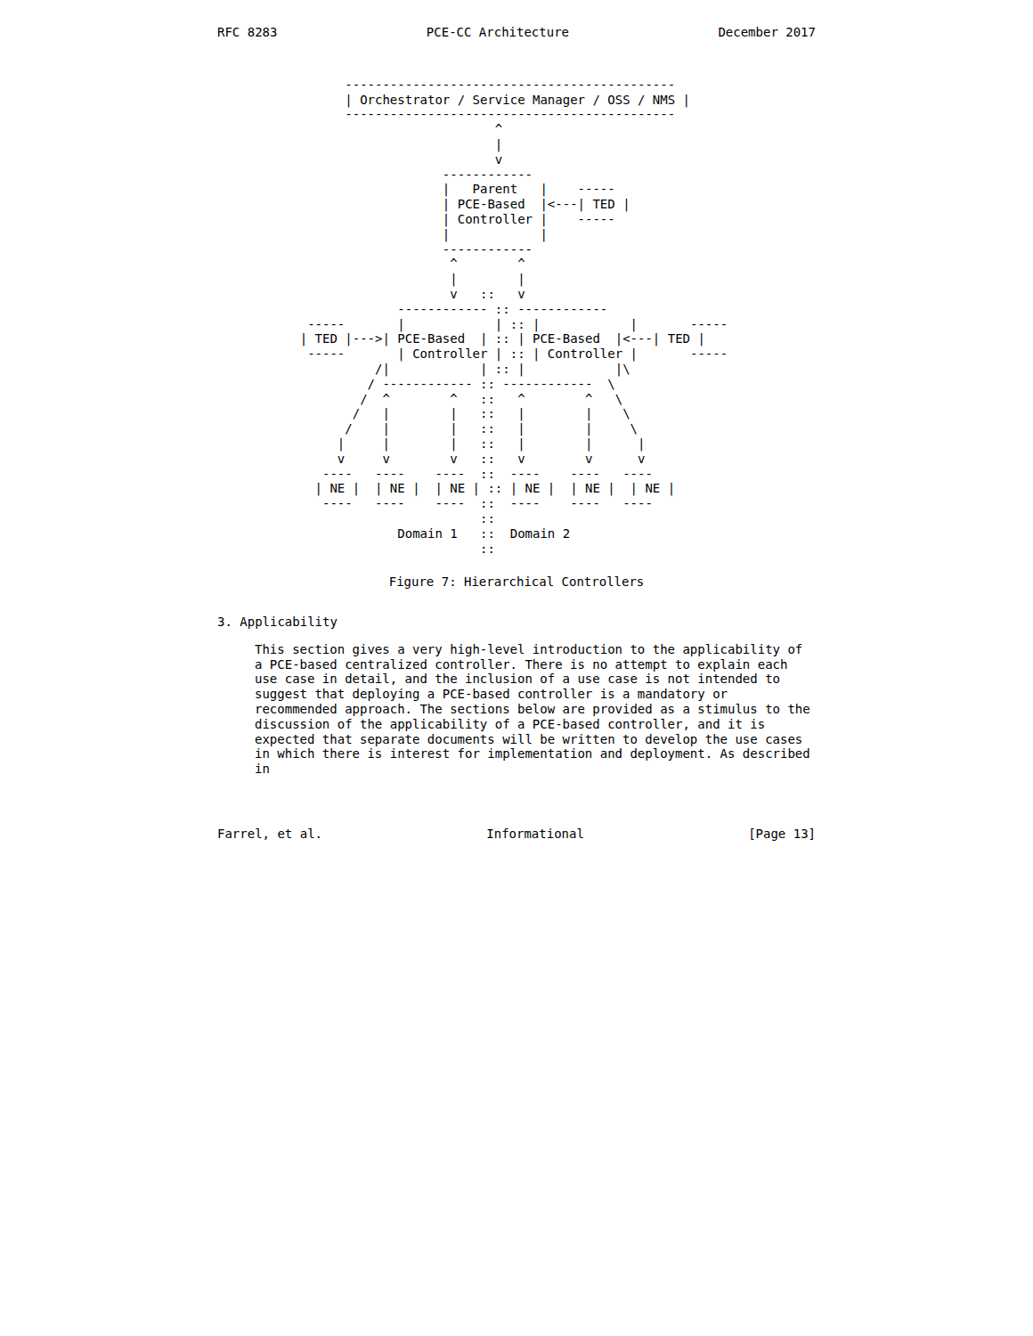RFC 8283 PCE-CC Architecture December 2017
                 --------------------------------------------
                 | Orchestrator / Service Manager / OSS / NMS |
                 --------------------------------------------
                                     ^
                                     |
                                     v
                              ------------
                              |   Parent   |    -----
                              | PCE-Based  |<---| TED |
                              | Controller |    -----
                              |            |
                              ------------
                               ^        ^
                               |        |
                               v   ::   v
                        ------------ :: ------------
            -----       |            | :: |            |       -----
           | TED |--->| PCE-Based  | :: | PCE-Based  |<---| TED |
            -----       | Controller | :: | Controller |       -----
                     /|            | :: |            |\
                    / ------------ :: ------------  \
                   /  ^        ^   ::   ^        ^   \
                  /   |        |   ::   |        |    \
                 /    |        |   ::   |        |     \
                |     |        |   ::   |        |      |
                v     v        v   ::   v        v      v
              ----   ----    ----  ::  ----    ----   ----
             | NE |  | NE |  | NE | :: | NE |  | NE |  | NE |
              ----   ----    ----  ::  ----    ----   ----
                                   ::
                        Domain 1   ::  Domain 2
                                   ::
Figure 7: Hierarchical Controllers
3. Applicability
This section gives a very high-level introduction to the applicability of a PCE-based centralized controller. There is no attempt to explain each use case in detail, and the inclusion of a use case is not intended to suggest that deploying a PCE-based controller is a mandatory or recommended approach. The sections below are provided as a stimulus to the discussion of the applicability of a PCE-based controller, and it is expected that separate documents will be written to develop the use cases in which there is interest for implementation and deployment. As described in
Farrel, et al. Informational [Page 13]